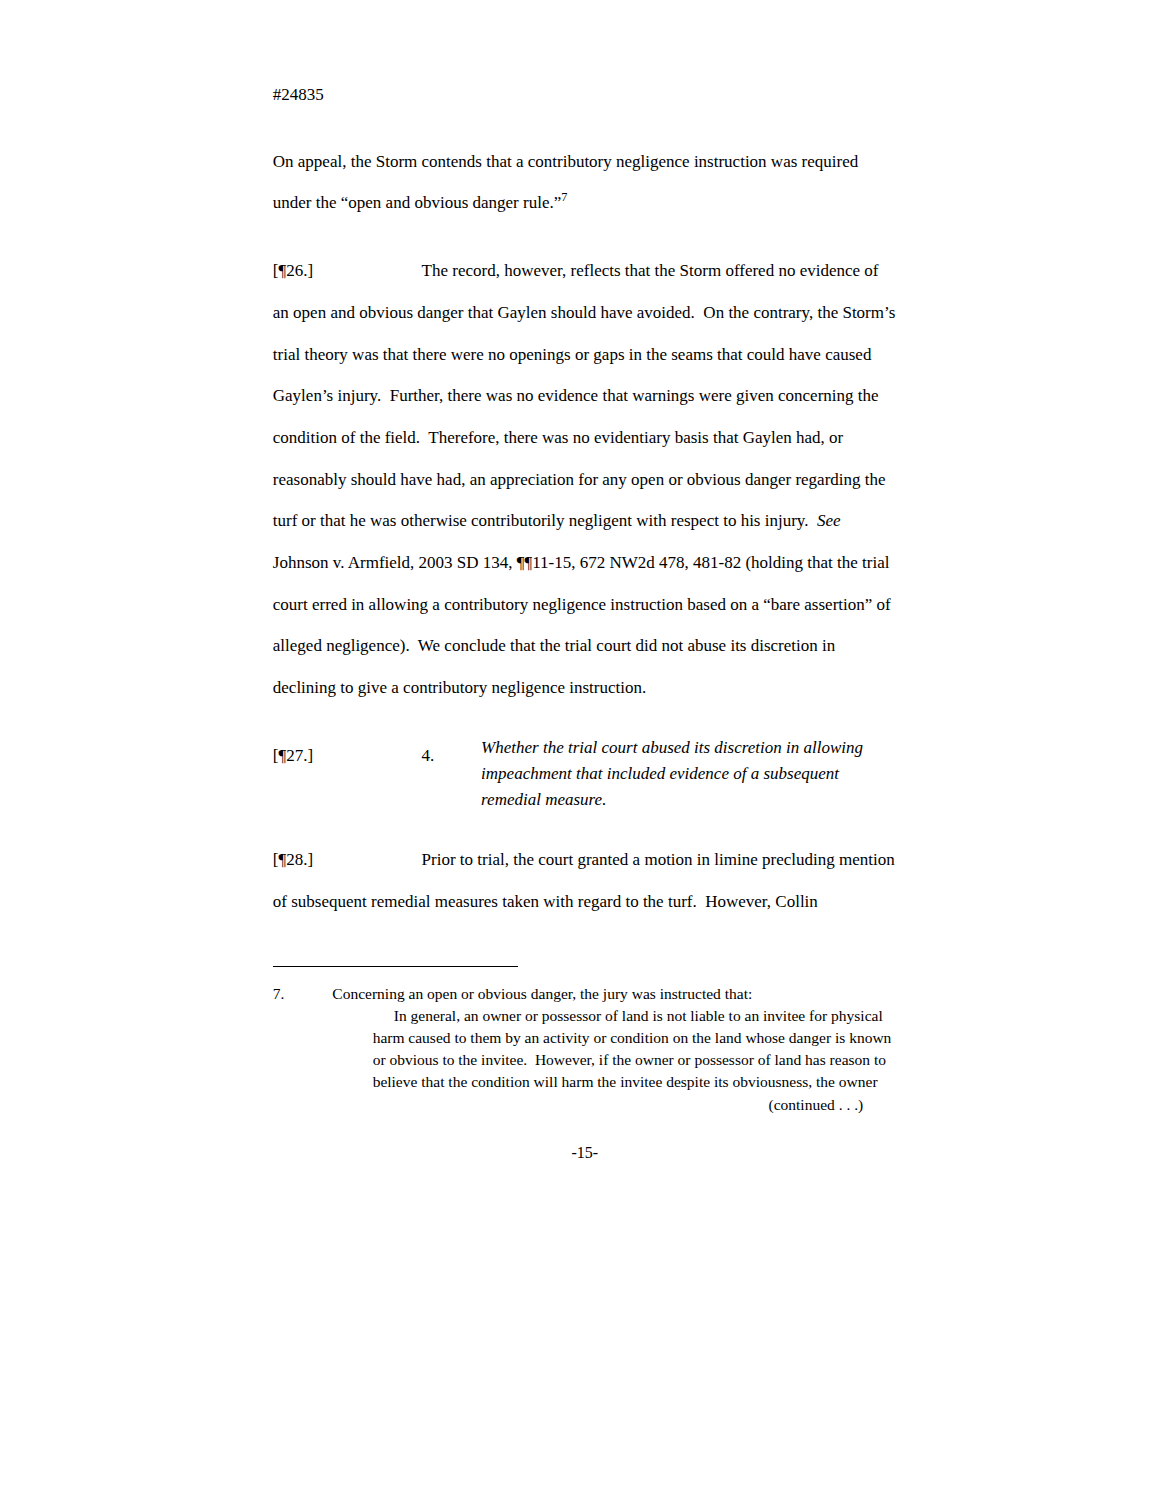#24835
On appeal, the Storm contends that a contributory negligence instruction was required under the “open and obvious danger rule.”7
[¶26.] The record, however, reflects that the Storm offered no evidence of an open and obvious danger that Gaylen should have avoided. On the contrary, the Storm’s trial theory was that there were no openings or gaps in the seams that could have caused Gaylen’s injury. Further, there was no evidence that warnings were given concerning the condition of the field. Therefore, there was no evidentiary basis that Gaylen had, or reasonably should have had, an appreciation for any open or obvious danger regarding the turf or that he was otherwise contributorily negligent with respect to his injury. See Johnson v. Armfield, 2003 SD 134, ¶¶11-15, 672 NW2d 478, 481-82 (holding that the trial court erred in allowing a contributory negligence instruction based on a “bare assertion” of alleged negligence). We conclude that the trial court did not abuse its discretion in declining to give a contributory negligence instruction.
[¶27.] 4. Whether the trial court abused its discretion in allowing impeachment that included evidence of a subsequent remedial measure.
[¶28.] Prior to trial, the court granted a motion in limine precluding mention of subsequent remedial measures taken with regard to the turf. However, Collin
7. Concerning an open or obvious danger, the jury was instructed that:
In general, an owner or possessor of land is not liable to an invitee for physical harm caused to them by an activity or condition on the land whose danger is known or obvious to the invitee. However, if the owner or possessor of land has reason to believe that the condition will harm the invitee despite its obviousness, the owner
(continued . . .)
-15-